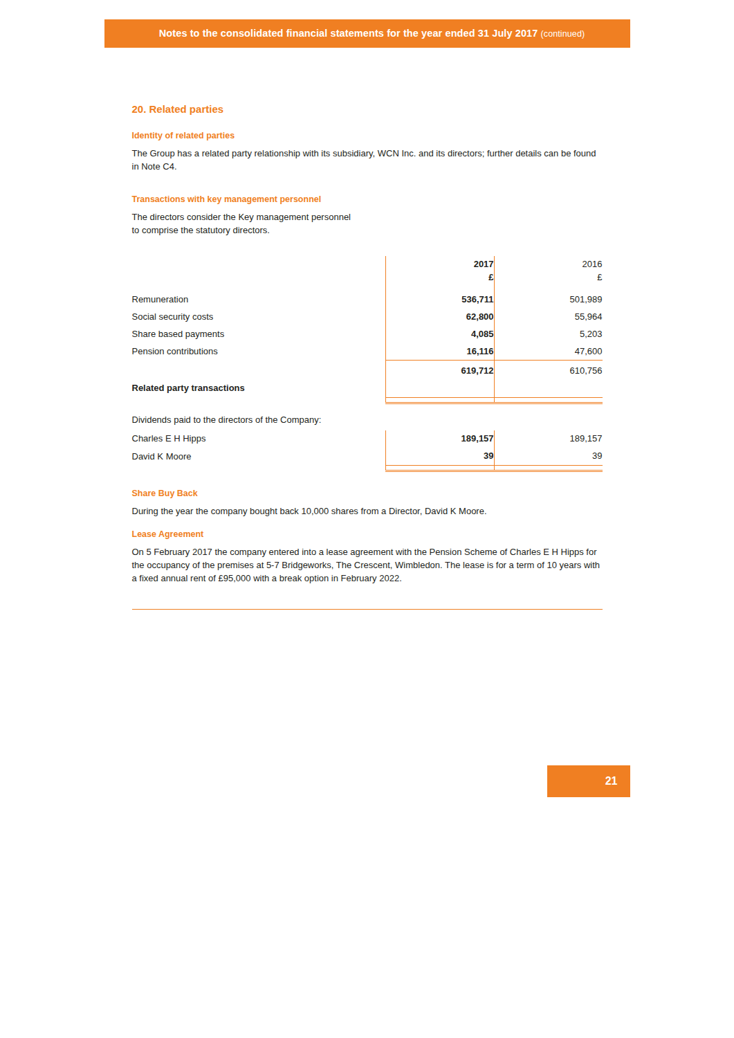Notes to the consolidated financial statements for the year ended 31 July 2017 (continued)
20. Related parties
Identity of related parties
The Group has a related party relationship with its subsidiary, WCN Inc. and its directors; further details can be found in Note C4.
Transactions with key management personnel
The directors consider the Key management personnel
to comprise the statutory directors.
| | | 2017 | 2016 |
| | | £ | £ |
| Remuneration | | 536,711 | 501,989 |
| Social security costs | | 62,800 | 55,964 |
| Share based payments | | 4,085 | 5,203 |
| Pension contributions | | 16,116 | 47,600 |
| | | 619,712 | 610,756 |
| Related party transactions | | | |
Dividends paid to the directors of the Company:
| Charles E H Hipps | | 189,157 | 189,157 |
| David K Moore | | 39 | 39 |
Share Buy Back
During the year the company bought back 10,000 shares from a Director, David K Moore.
Lease Agreement
On 5 February 2017 the company entered into a lease agreement with the Pension Scheme of Charles E H Hipps for the occupancy of the premises at 5-7 Bridgeworks, The Crescent, Wimbledon. The lease is for a term of 10 years with a fixed annual rent of £95,000 with a break option in February 2022.
21